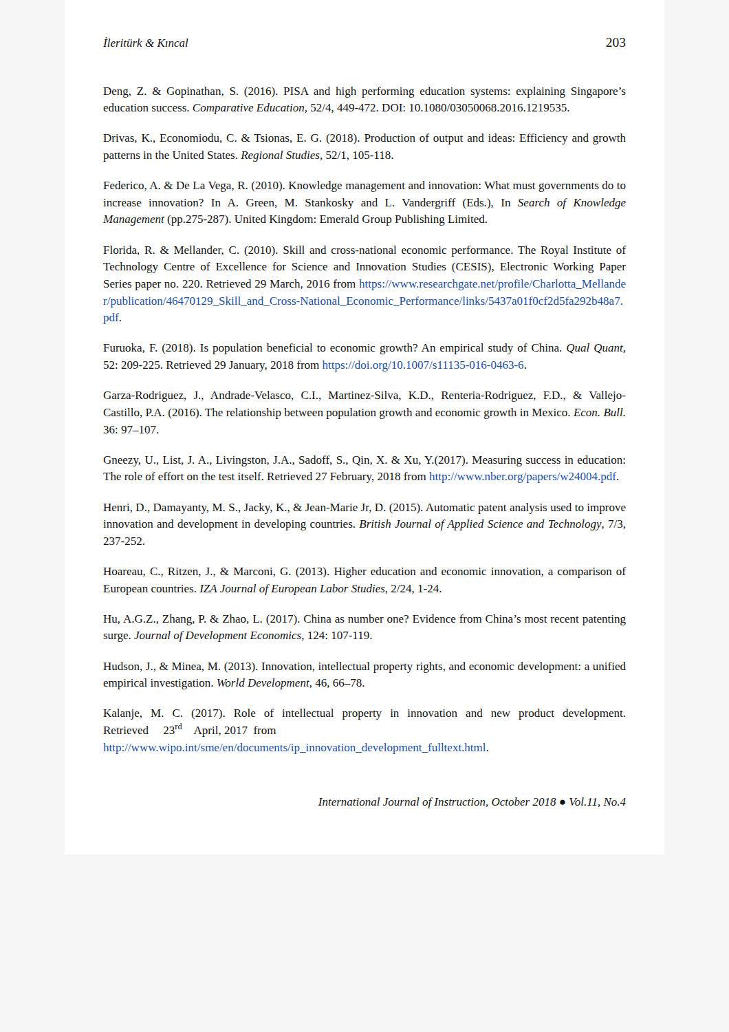İleritürk & Kıncal 203
Deng, Z. & Gopinathan, S. (2016). PISA and high performing education systems: explaining Singapore’s education success. Comparative Education, 52/4, 449-472. DOI: 10.1080/03050068.2016.1219535.
Drivas, K., Economiodu, C. & Tsionas, E. G. (2018). Production of output and ideas: Efficiency and growth patterns in the United States. Regional Studies, 52/1, 105-118.
Federico, A. & De La Vega, R. (2010). Knowledge management and innovation: What must governments do to increase innovation? In A. Green, M. Stankosky and L. Vandergriff (Eds.), In Search of Knowledge Management (pp.275-287). United Kingdom: Emerald Group Publishing Limited.
Florida, R. & Mellander, C. (2010). Skill and cross-national economic performance. The Royal Institute of Technology Centre of Excellence for Science and Innovation Studies (CESIS), Electronic Working Paper Series paper no. 220. Retrieved 29 March, 2016 from https://www.researchgate.net/profile/Charlotta_Mellander/publication/46470129_Skill_and_Cross-National_Economic_Performance/links/5437a01f0cf2d5fa292b48a7.pdf.
Furuoka, F. (2018). Is population beneficial to economic growth? An empirical study of China. Qual Quant, 52: 209-225. Retrieved 29 January, 2018 from https://doi.org/10.1007/s11135-016-0463-6.
Garza-Rodriguez, J., Andrade-Velasco, C.I., Martinez-Silva, K.D., Renteria-Rodriguez, F.D., & Vallejo-Castillo, P.A. (2016). The relationship between population growth and economic growth in Mexico. Econ. Bull. 36: 97–107.
Gneezy, U., List, J. A., Livingston, J.A., Sadoff, S., Qin, X. & Xu, Y.(2017). Measuring success in education: The role of effort on the test itself. Retrieved 27 February, 2018 from http://www.nber.org/papers/w24004.pdf.
Henri, D., Damayanty, M. S., Jacky, K., & Jean-Marie Jr, D. (2015). Automatic patent analysis used to improve innovation and development in developing countries. British Journal of Applied Science and Technology, 7/3, 237-252.
Hoareau, C., Ritzen, J., & Marconi, G. (2013). Higher education and economic innovation, a comparison of European countries. IZA Journal of European Labor Studies, 2/24, 1-24.
Hu, A.G.Z., Zhang, P. & Zhao, L. (2017). China as number one? Evidence from China’s most recent patenting surge. Journal of Development Economics, 124: 107-119.
Hudson, J., & Minea, M. (2013). Innovation, intellectual property rights, and economic development: a unified empirical investigation. World Development, 46, 66–78.
Kalanje, M. C. (2017). Role of intellectual property in innovation and new product development. Retrieved 23rd April, 2017 from
http://www.wipo.int/sme/en/documents/ip_innovation_development_fulltext.html.
International Journal of Instruction, October 2018 ● Vol.11, No.4